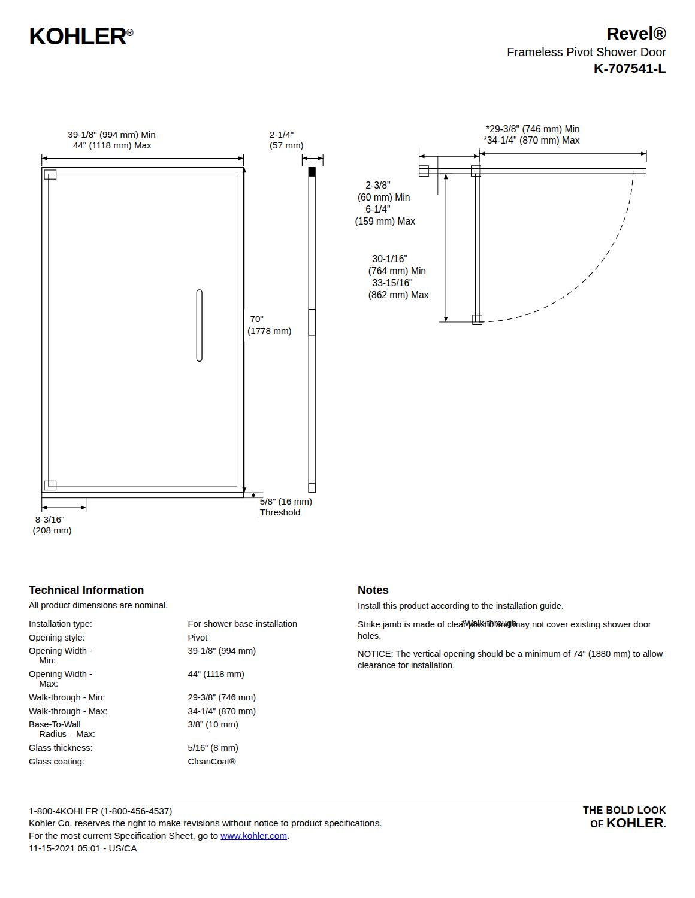KOHLER®
Revel®
Frameless Pivot Shower Door
K-707541-L
39-1/8" (994 mm) Min 44" (1118 mm) Max 2-1/4" (57 mm) 70" (1778 mm) 8-3/16" (208 mm) 5/8" (16 mm) Threshold
*29-3/8" (746 mm) Min *34-1/4" (870 mm) Max 2-3/8" (60 mm) Min 6-1/4" (159 mm) Max 30-1/16" (764 mm) Min 33-15/16" (862 mm) Max
*Walk-through
Technical Information
All product dimensions are nominal.
| Installation type: | For shower base installation |
| Opening style: | Pivot |
| Opening Width - Min: | 39-1/8" (994 mm) |
| Opening Width - Max: | 44" (1118 mm) |
| Walk-through - Min: | 29-3/8" (746 mm) |
| Walk-through - Max: | 34-1/4" (870 mm) |
| Base-To-Wall Radius – Max: | 3/8" (10 mm) |
| Glass thickness: | 5/16" (8 mm) |
| Glass coating: | CleanCoat® |
Notes
Install this product according to the installation guide.
Strike jamb is made of clear plastic and may not cover existing shower door holes.
NOTICE: The vertical opening should be a minimum of 74" (1880 mm) to allow clearance for installation.
1-800-4KOHLER (1-800-456-4537)
Kohler Co. reserves the right to make revisions without notice to product specifications.
For the most current Specification Sheet, go to www.kohler.com.
11-15-2021 05:01 - US/CA
THE BOLD LOOK
OF KOHLER.